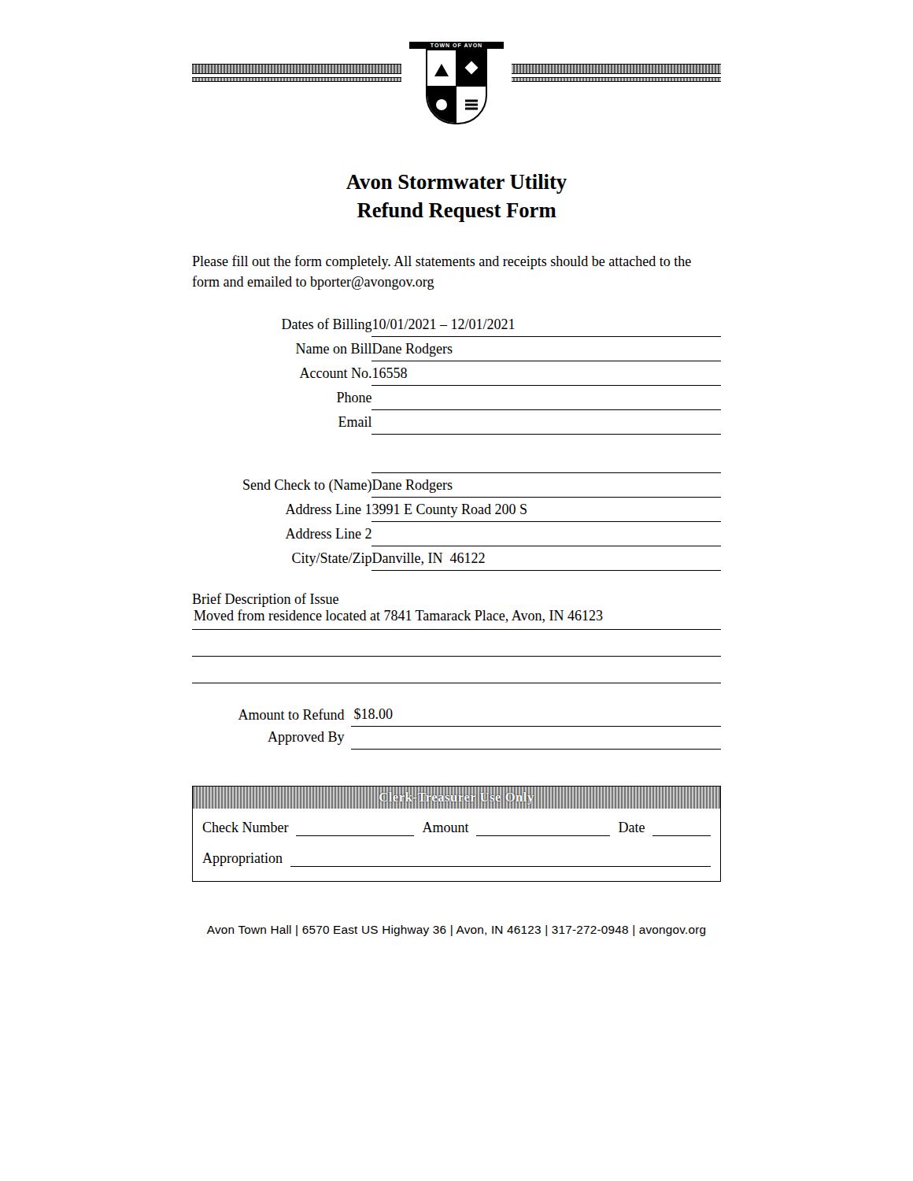TOWN OF AVON
Avon Stormwater Utility
Refund Request Form
Please fill out the form completely. All statements and receipts should be attached to the form and emailed to bporter@avongov.org
| Dates of Billing | 10/01/2021 – 12/01/2021 |
| Name on Bill | Dane Rodgers |
| Account No. | 16558 |
| Phone | |
| Email | |
| Send Check to (Name) | Dane Rodgers |
| Address Line 1 | 3991 E County Road 200 S |
| Address Line 2 | |
| City/State/Zip | Danville, IN 46122 |
Brief Description of Issue
Moved from residence located at 7841 Tamarack Place, Avon, IN 46123
| Amount to Refund | $18.00 |
| Approved By | |
Clerk-Treasurer Use Only
Check Number Amount Date
Appropriation
Avon Town Hall | 6570 East US Highway 36 | Avon, IN 46123 | 317-272-0948 | avongov.org